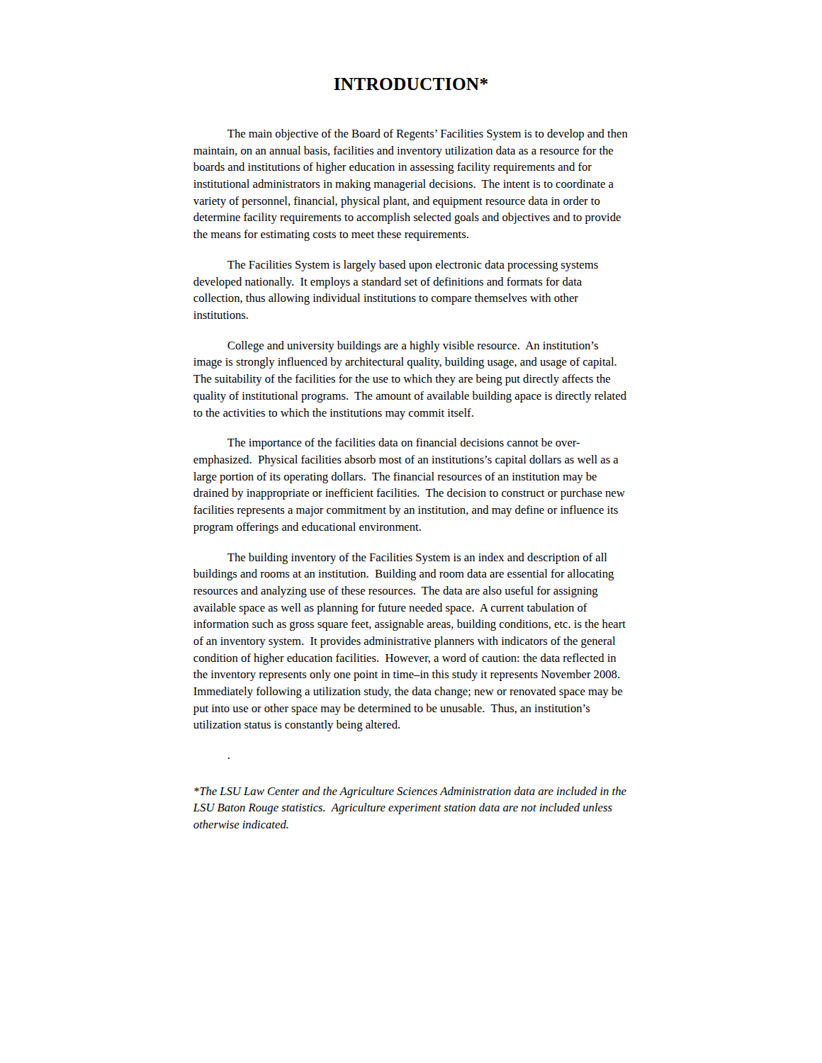INTRODUCTION*
The main objective of the Board of Regents’ Facilities System is to develop and then maintain, on an annual basis, facilities and inventory utilization data as a resource for the boards and institutions of higher education in assessing facility requirements and for institutional administrators in making managerial decisions. The intent is to coordinate a variety of personnel, financial, physical plant, and equipment resource data in order to determine facility requirements to accomplish selected goals and objectives and to provide the means for estimating costs to meet these requirements.
The Facilities System is largely based upon electronic data processing systems developed nationally. It employs a standard set of definitions and formats for data collection, thus allowing individual institutions to compare themselves with other institutions.
College and university buildings are a highly visible resource. An institution’s image is strongly influenced by architectural quality, building usage, and usage of capital. The suitability of the facilities for the use to which they are being put directly affects the quality of institutional programs. The amount of available building apace is directly related to the activities to which the institutions may commit itself.
The importance of the facilities data on financial decisions cannot be over-emphasized. Physical facilities absorb most of an institutions’s capital dollars as well as a large portion of its operating dollars. The financial resources of an institution may be drained by inappropriate or inefficient facilities. The decision to construct or purchase new facilities represents a major commitment by an institution, and may define or influence its program offerings and educational environment.
The building inventory of the Facilities System is an index and description of all buildings and rooms at an institution. Building and room data are essential for allocating resources and analyzing use of these resources. The data are also useful for assigning available space as well as planning for future needed space. A current tabulation of information such as gross square feet, assignable areas, building conditions, etc. is the heart of an inventory system. It provides administrative planners with indicators of the general condition of higher education facilities. However, a word of caution: the data reflected in the inventory represents only one point in time–in this study it represents November 2008. Immediately following a utilization study, the data change; new or renovated space may be put into use or other space may be determined to be unusable. Thus, an institution’s utilization status is constantly being altered.
.
*The LSU Law Center and the Agriculture Sciences Administration data are included in the LSU Baton Rouge statistics. Agriculture experiment station data are not included unless otherwise indicated.